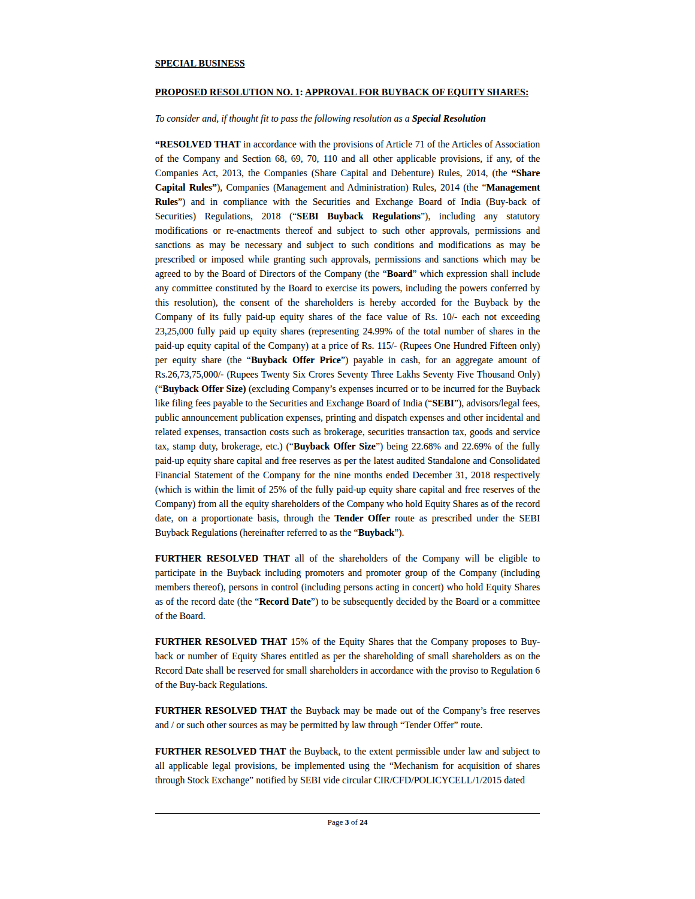SPECIAL BUSINESS
PROPOSED RESOLUTION NO. 1: APPROVAL FOR BUYBACK OF EQUITY SHARES:
To consider and, if thought fit to pass the following resolution as a Special Resolution
“RESOLVED THAT in accordance with the provisions of Article 71 of the Articles of Association of the Company and Section 68, 69, 70, 110 and all other applicable provisions, if any, of the Companies Act, 2013, the Companies (Share Capital and Debenture) Rules, 2014, (the “Share Capital Rules”), Companies (Management and Administration) Rules, 2014 (the “Management Rules”) and in compliance with the Securities and Exchange Board of India (Buy-back of Securities) Regulations, 2018 (“SEBI Buyback Regulations”), including any statutory modifications or re-enactments thereof and subject to such other approvals, permissions and sanctions as may be necessary and subject to such conditions and modifications as may be prescribed or imposed while granting such approvals, permissions and sanctions which may be agreed to by the Board of Directors of the Company (the “Board” which expression shall include any committee constituted by the Board to exercise its powers, including the powers conferred by this resolution), the consent of the shareholders is hereby accorded for the Buyback by the Company of its fully paid-up equity shares of the face value of Rs. 10/- each not exceeding 23,25,000 fully paid up equity shares (representing 24.99% of the total number of shares in the paid-up equity capital of the Company) at a price of Rs. 115/- (Rupees One Hundred Fifteen only) per equity share (the “Buyback Offer Price”) payable in cash, for an aggregate amount of Rs.26,73,75,000/- (Rupees Twenty Six Crores Seventy Three Lakhs Seventy Five Thousand Only) (“Buyback Offer Size) (excluding Company’s expenses incurred or to be incurred for the Buyback like filing fees payable to the Securities and Exchange Board of India (“SEBI”), advisors/legal fees, public announcement publication expenses, printing and dispatch expenses and other incidental and related expenses, transaction costs such as brokerage, securities transaction tax, goods and service tax, stamp duty, brokerage, etc.) (“Buyback Offer Size”) being 22.68% and 22.69% of the fully paid-up equity share capital and free reserves as per the latest audited Standalone and Consolidated Financial Statement of the Company for the nine months ended December 31, 2018 respectively (which is within the limit of 25% of the fully paid-up equity share capital and free reserves of the Company) from all the equity shareholders of the Company who hold Equity Shares as of the record date, on a proportionate basis, through the Tender Offer route as prescribed under the SEBI Buyback Regulations (hereinafter referred to as the “Buyback”).
FURTHER RESOLVED THAT all of the shareholders of the Company will be eligible to participate in the Buyback including promoters and promoter group of the Company (including members thereof), persons in control (including persons acting in concert) who hold Equity Shares as of the record date (the “Record Date”) to be subsequently decided by the Board or a committee of the Board.
FURTHER RESOLVED THAT 15% of the Equity Shares that the Company proposes to Buy-back or number of Equity Shares entitled as per the shareholding of small shareholders as on the Record Date shall be reserved for small shareholders in accordance with the proviso to Regulation 6 of the Buy-back Regulations.
FURTHER RESOLVED THAT the Buyback may be made out of the Company’s free reserves and / or such other sources as may be permitted by law through “Tender Offer” route.
FURTHER RESOLVED THAT the Buyback, to the extent permissible under law and subject to all applicable legal provisions, be implemented using the “Mechanism for acquisition of shares through Stock Exchange” notified by SEBI vide circular CIR/CFD/POLICYCELL/1/2015 dated
Page 3 of 24